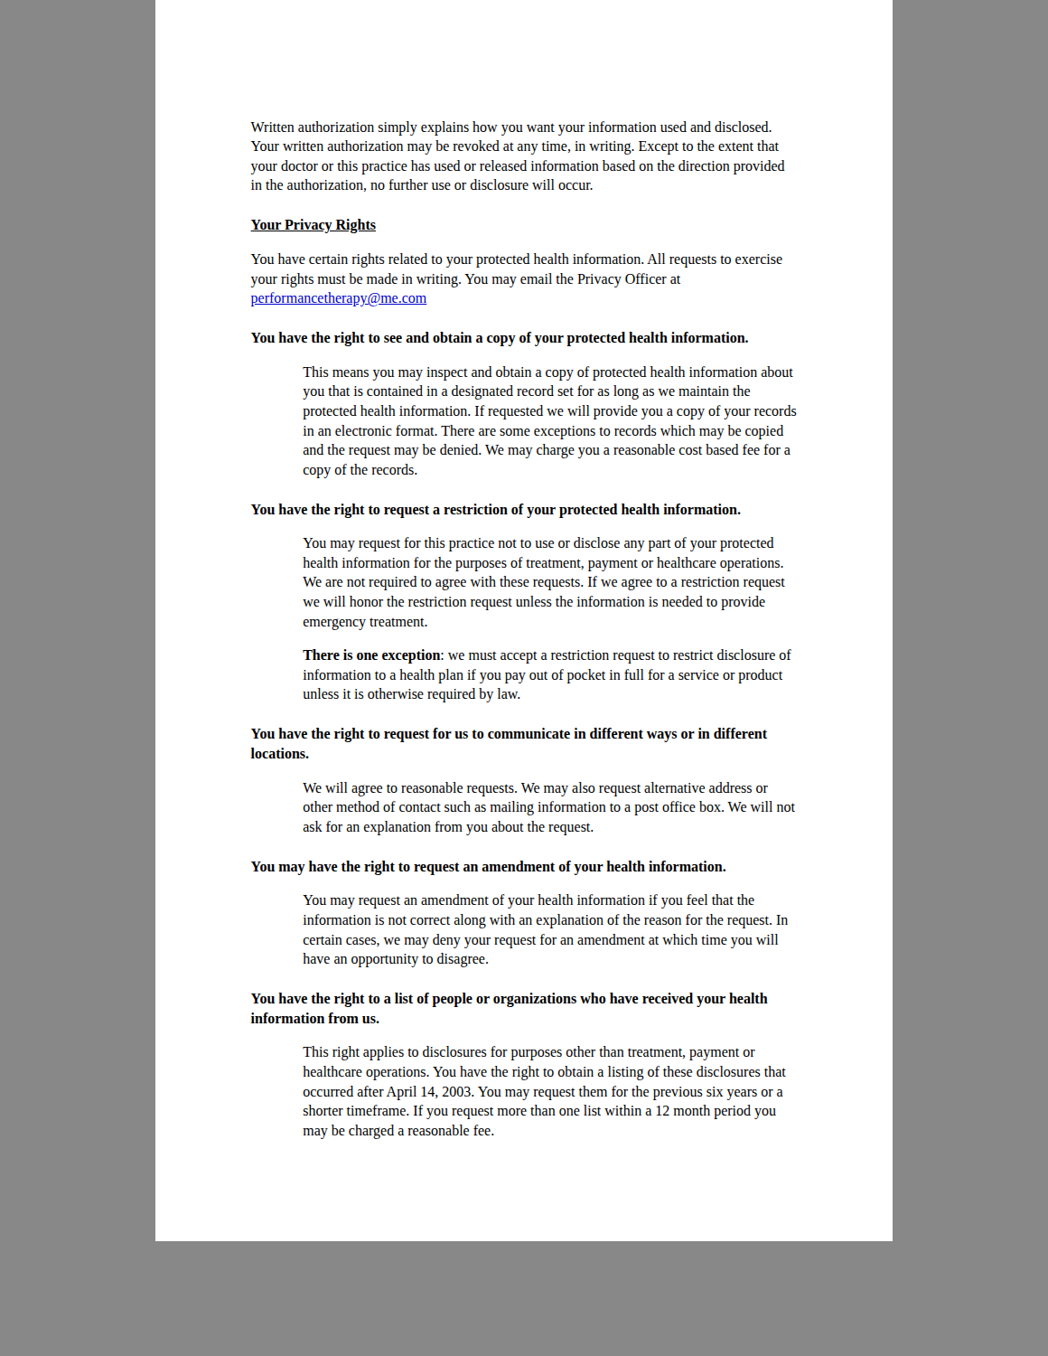Written authorization simply explains how you want your information used and disclosed. Your written authorization may be revoked at any time, in writing. Except to the extent that your doctor or this practice has used or released information based on the direction provided in the authorization, no further use or disclosure will occur.
Your Privacy Rights
You have certain rights related to your protected health information. All requests to exercise your rights must be made in writing. You may email the Privacy Officer at performancetherapy@me.com
You have the right to see and obtain a copy of your protected health information.
This means you may inspect and obtain a copy of protected health information about you that is contained in a designated record set for as long as we maintain the protected health information. If requested we will provide you a copy of your records in an electronic format. There are some exceptions to records which may be copied and the request may be denied. We may charge you a reasonable cost based fee for a copy of the records.
You have the right to request a restriction of your protected health information.
You may request for this practice not to use or disclose any part of your protected health information for the purposes of treatment, payment or healthcare operations. We are not required to agree with these requests. If we agree to a restriction request we will honor the restriction request unless the information is needed to provide emergency treatment.
There is one exception: we must accept a restriction request to restrict disclosure of information to a health plan if you pay out of pocket in full for a service or product unless it is otherwise required by law.
You have the right to request for us to communicate in different ways or in different locations.
We will agree to reasonable requests. We may also request alternative address or other method of contact such as mailing information to a post office box. We will not ask for an explanation from you about the request.
You may have the right to request an amendment of your health information.
You may request an amendment of your health information if you feel that the information is not correct along with an explanation of the reason for the request. In certain cases, we may deny your request for an amendment at which time you will have an opportunity to disagree.
You have the right to a list of people or organizations who have received your health information from us.
This right applies to disclosures for purposes other than treatment, payment or healthcare operations. You have the right to obtain a listing of these disclosures that occurred after April 14, 2003. You may request them for the previous six years or a shorter timeframe. If you request more than one list within a 12 month period you may be charged a reasonable fee.